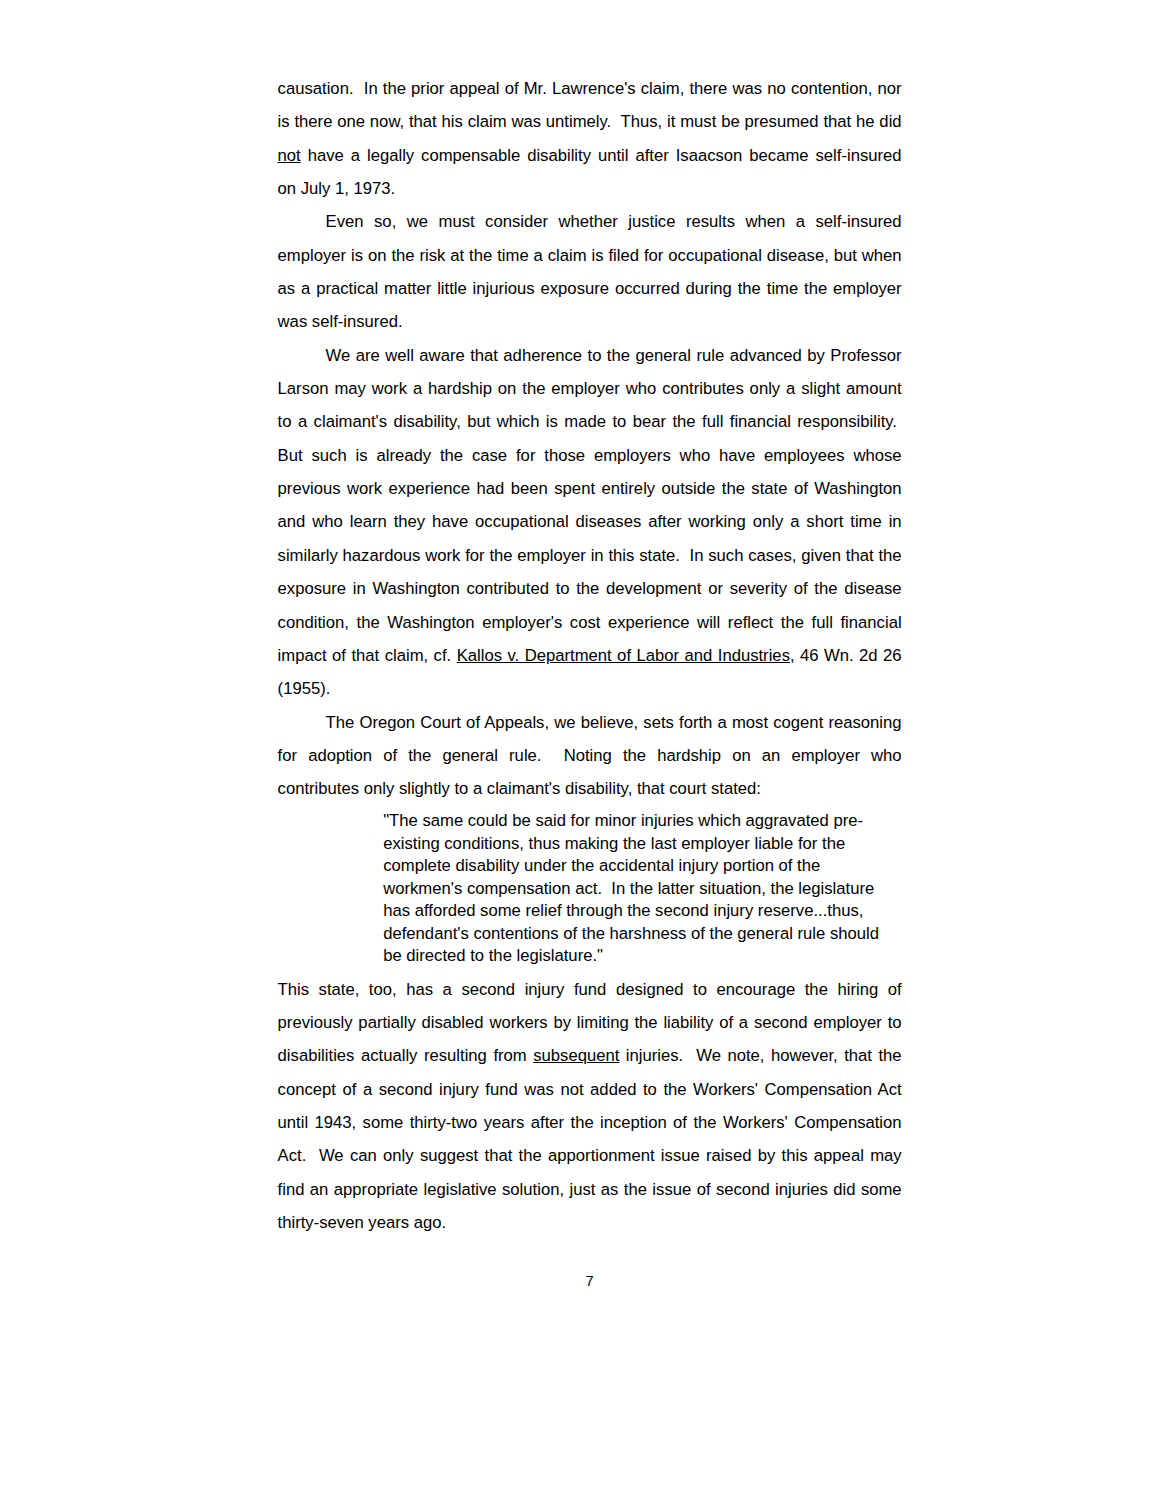causation. In the prior appeal of Mr. Lawrence's claim, there was no contention, nor is there one now, that his claim was untimely. Thus, it must be presumed that he did not have a legally compensable disability until after Isaacson became self-insured on July 1, 1973.
Even so, we must consider whether justice results when a self-insured employer is on the risk at the time a claim is filed for occupational disease, but when as a practical matter little injurious exposure occurred during the time the employer was self-insured.
We are well aware that adherence to the general rule advanced by Professor Larson may work a hardship on the employer who contributes only a slight amount to a claimant's disability, but which is made to bear the full financial responsibility. But such is already the case for those employers who have employees whose previous work experience had been spent entirely outside the state of Washington and who learn they have occupational diseases after working only a short time in similarly hazardous work for the employer in this state. In such cases, given that the exposure in Washington contributed to the development or severity of the disease condition, the Washington employer's cost experience will reflect the full financial impact of that claim, cf. Kallos v. Department of Labor and Industries, 46 Wn. 2d 26 (1955).
The Oregon Court of Appeals, we believe, sets forth a most cogent reasoning for adoption of the general rule. Noting the hardship on an employer who contributes only slightly to a claimant's disability, that court stated:
"The same could be said for minor injuries which aggravated pre-existing conditions, thus making the last employer liable for the complete disability under the accidental injury portion of the workmen's compensation act. In the latter situation, the legislature has afforded some relief through the second injury reserve...thus, defendant's contentions of the harshness of the general rule should be directed to the legislature."
This state, too, has a second injury fund designed to encourage the hiring of previously partially disabled workers by limiting the liability of a second employer to disabilities actually resulting from subsequent injuries. We note, however, that the concept of a second injury fund was not added to the Workers' Compensation Act until 1943, some thirty-two years after the inception of the Workers' Compensation Act. We can only suggest that the apportionment issue raised by this appeal may find an appropriate legislative solution, just as the issue of second injuries did some thirty-seven years ago.
7